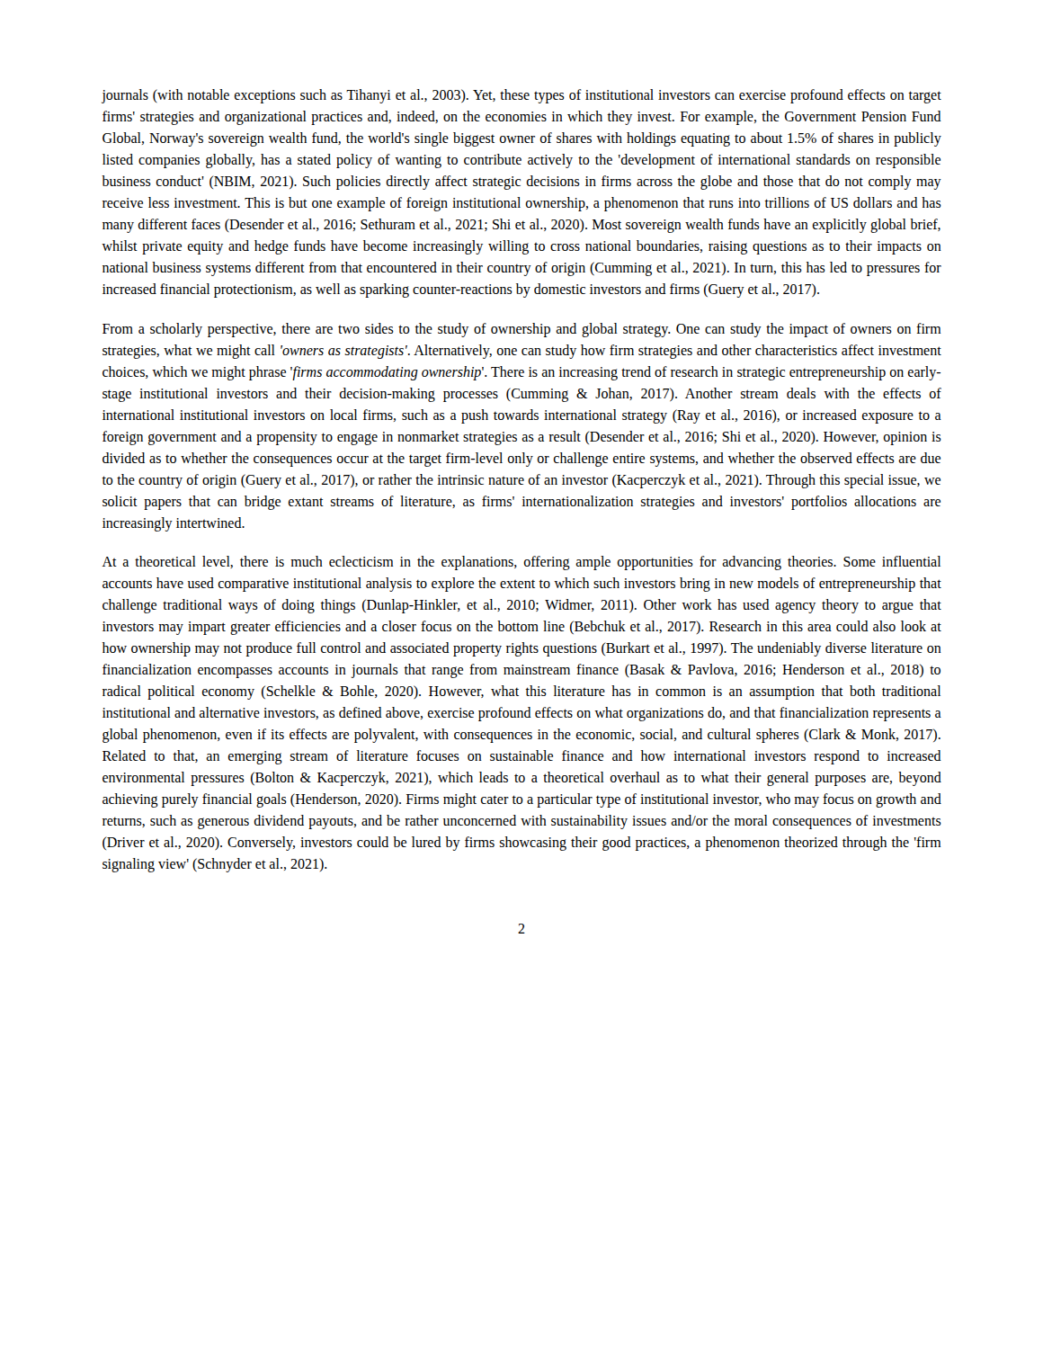journals (with notable exceptions such as Tihanyi et al., 2003). Yet, these types of institutional investors can exercise profound effects on target firms' strategies and organizational practices and, indeed, on the economies in which they invest. For example, the Government Pension Fund Global, Norway's sovereign wealth fund, the world's single biggest owner of shares with holdings equating to about 1.5% of shares in publicly listed companies globally, has a stated policy of wanting to contribute actively to the 'development of international standards on responsible business conduct' (NBIM, 2021). Such policies directly affect strategic decisions in firms across the globe and those that do not comply may receive less investment. This is but one example of foreign institutional ownership, a phenomenon that runs into trillions of US dollars and has many different faces (Desender et al., 2016; Sethuram et al., 2021; Shi et al., 2020). Most sovereign wealth funds have an explicitly global brief, whilst private equity and hedge funds have become increasingly willing to cross national boundaries, raising questions as to their impacts on national business systems different from that encountered in their country of origin (Cumming et al., 2021). In turn, this has led to pressures for increased financial protectionism, as well as sparking counter-reactions by domestic investors and firms (Guery et al., 2017).
From a scholarly perspective, there are two sides to the study of ownership and global strategy. One can study the impact of owners on firm strategies, what we might call 'owners as strategists'. Alternatively, one can study how firm strategies and other characteristics affect investment choices, which we might phrase 'firms accommodating ownership'. There is an increasing trend of research in strategic entrepreneurship on early-stage institutional investors and their decision-making processes (Cumming & Johan, 2017). Another stream deals with the effects of international institutional investors on local firms, such as a push towards international strategy (Ray et al., 2016), or increased exposure to a foreign government and a propensity to engage in nonmarket strategies as a result (Desender et al., 2016; Shi et al., 2020). However, opinion is divided as to whether the consequences occur at the target firm-level only or challenge entire systems, and whether the observed effects are due to the country of origin (Guery et al., 2017), or rather the intrinsic nature of an investor (Kacperczyk et al., 2021). Through this special issue, we solicit papers that can bridge extant streams of literature, as firms' internationalization strategies and investors' portfolios allocations are increasingly intertwined.
At a theoretical level, there is much eclecticism in the explanations, offering ample opportunities for advancing theories. Some influential accounts have used comparative institutional analysis to explore the extent to which such investors bring in new models of entrepreneurship that challenge traditional ways of doing things (Dunlap-Hinkler, et al., 2010; Widmer, 2011). Other work has used agency theory to argue that investors may impart greater efficiencies and a closer focus on the bottom line (Bebchuk et al., 2017). Research in this area could also look at how ownership may not produce full control and associated property rights questions (Burkart et al., 1997). The undeniably diverse literature on financialization encompasses accounts in journals that range from mainstream finance (Basak & Pavlova, 2016; Henderson et al., 2018) to radical political economy (Schelkle & Bohle, 2020). However, what this literature has in common is an assumption that both traditional institutional and alternative investors, as defined above, exercise profound effects on what organizations do, and that financialization represents a global phenomenon, even if its effects are polyvalent, with consequences in the economic, social, and cultural spheres (Clark & Monk, 2017). Related to that, an emerging stream of literature focuses on sustainable finance and how international investors respond to increased environmental pressures (Bolton & Kacperczyk, 2021), which leads to a theoretical overhaul as to what their general purposes are, beyond achieving purely financial goals (Henderson, 2020). Firms might cater to a particular type of institutional investor, who may focus on growth and returns, such as generous dividend payouts, and be rather unconcerned with sustainability issues and/or the moral consequences of investments (Driver et al., 2020). Conversely, investors could be lured by firms showcasing their good practices, a phenomenon theorized through the 'firm signaling view' (Schnyder et al., 2021).
2